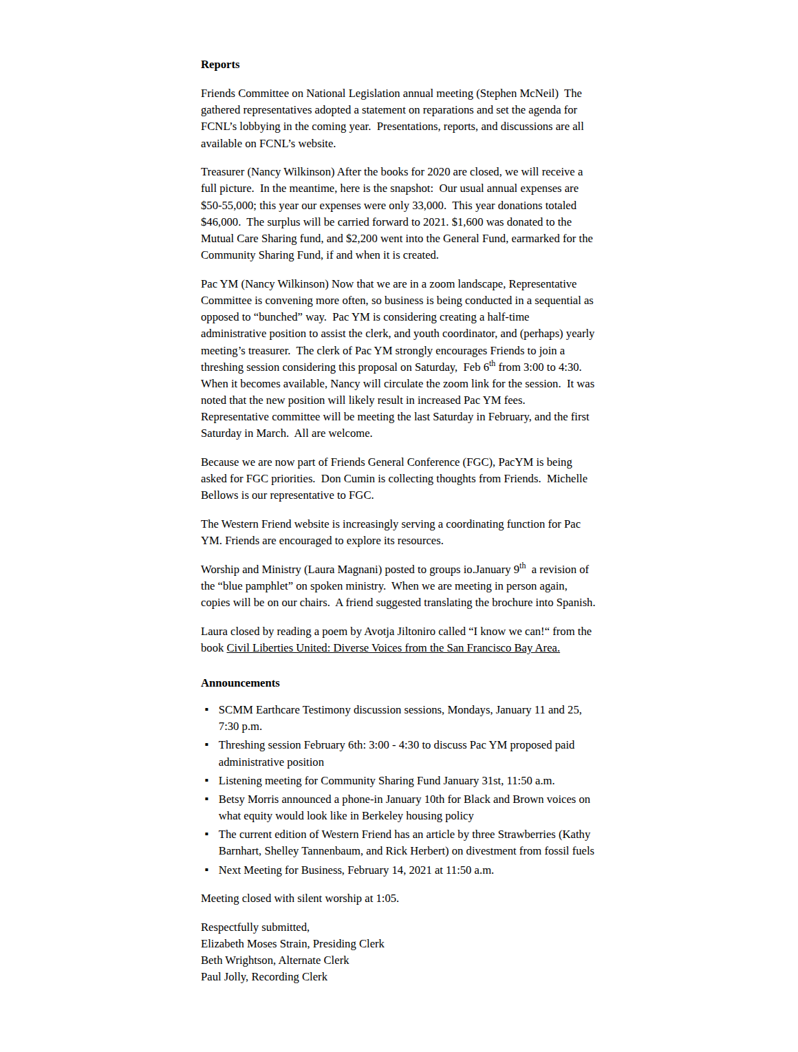Reports
Friends Committee on National Legislation annual meeting (Stephen McNeil) The gathered representatives adopted a statement on reparations and set the agenda for FCNL’s lobbying in the coming year. Presentations, reports, and discussions are all available on FCNL’s website.
Treasurer (Nancy Wilkinson) After the books for 2020 are closed, we will receive a full picture. In the meantime, here is the snapshot: Our usual annual expenses are $50-55,000; this year our expenses were only 33,000. This year donations totaled $46,000. The surplus will be carried forward to 2021. $1,600 was donated to the Mutual Care Sharing fund, and $2,200 went into the General Fund, earmarked for the Community Sharing Fund, if and when it is created.
Pac YM (Nancy Wilkinson) Now that we are in a zoom landscape, Representative Committee is convening more often, so business is being conducted in a sequential as opposed to “bunched” way. Pac YM is considering creating a half-time administrative position to assist the clerk, and youth coordinator, and (perhaps) yearly meeting’s treasurer. The clerk of Pac YM strongly encourages Friends to join a threshing session considering this proposal on Saturday, Feb 6th from 3:00 to 4:30. When it becomes available, Nancy will circulate the zoom link for the session. It was noted that the new position will likely result in increased Pac YM fees.
Representative committee will be meeting the last Saturday in February, and the first Saturday in March. All are welcome.
Because we are now part of Friends General Conference (FGC), PacYM is being asked for FGC priorities. Don Cumin is collecting thoughts from Friends. Michelle Bellows is our representative to FGC.
The Western Friend website is increasingly serving a coordinating function for Pac YM. Friends are encouraged to explore its resources.
Worship and Ministry (Laura Magnani) posted to groups io.January 9th a revision of the “blue pamphlet” on spoken ministry. When we are meeting in person again, copies will be on our chairs. A friend suggested translating the brochure into Spanish.
Laura closed by reading a poem by Avotja Jiltoniro called “I know we can!“ from the book Civil Liberties United: Diverse Voices from the San Francisco Bay Area.
Announcements
SCMM Earthcare Testimony discussion sessions, Mondays, January 11 and 25, 7:30 p.m.
Threshing session February 6th: 3:00 - 4:30 to discuss Pac YM proposed paid administrative position
Listening meeting for Community Sharing Fund January 31st, 11:50 a.m.
Betsy Morris announced a phone-in January 10th for Black and Brown voices on what equity would look like in Berkeley housing policy
The current edition of Western Friend has an article by three Strawberries (Kathy Barnhart, Shelley Tannenbaum, and Rick Herbert) on divestment from fossil fuels
Next Meeting for Business, February 14, 2021 at 11:50 a.m.
Meeting closed with silent worship at 1:05.
Respectfully submitted,
Elizabeth Moses Strain, Presiding Clerk
Beth Wrightson, Alternate Clerk
Paul Jolly, Recording Clerk